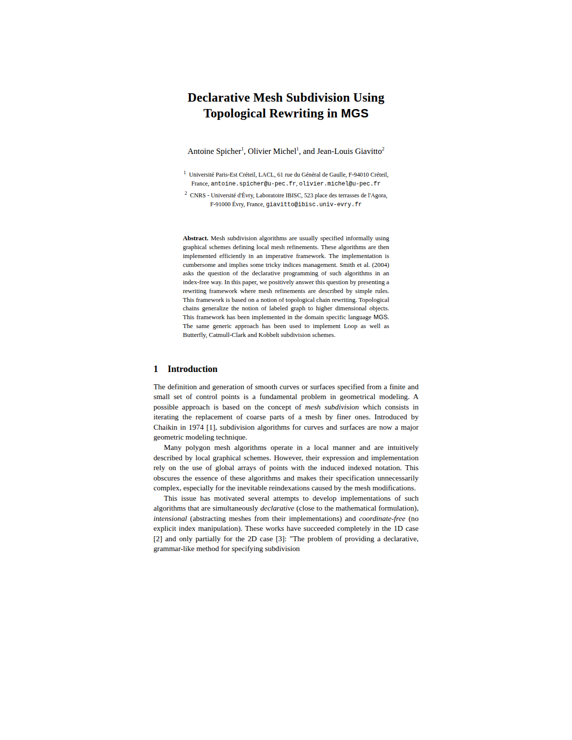Declarative Mesh Subdivision Using
Topological Rewriting in MGS
Antoine Spicher1, Olivier Michel1, and Jean-Louis Giavitto2
1 Université Paris-Est Créteil, LACL, 61 rue du Général de Gaulle, F-94010 Créteil,
France, antoine.spicher@u-pec.fr, olivier.michel@u-pec.fr
2 CNRS - Université d'Évry, Laboratoire IBISC, 523 place des terrasses de l'Agora,
F-91000 Évry, France, giavitto@ibisc.univ-evry.fr
Abstract. Mesh subdivision algorithms are usually specified informally using graphical schemes defining local mesh refinements. These algorithms are then implemented efficiently in an imperative framework. The implementation is cumbersome and implies some tricky indices management. Smith et al. (2004) asks the question of the declarative programming of such algorithms in an index-free way. In this paper, we positively answer this question by presenting a rewriting framework where mesh refinements are described by simple rules. This framework is based on a notion of topological chain rewriting. Topological chains generalize the notion of labeled graph to higher dimensional objects. This framework has been implemented in the domain specific language MGS. The same generic approach has been used to implement Loop as well as Butterfly, Catmull-Clark and Kobbelt subdivision schemes.
1 Introduction
The definition and generation of smooth curves or surfaces specified from a finite and small set of control points is a fundamental problem in geometrical modeling. A possible approach is based on the concept of mesh subdivision which consists in iterating the replacement of coarse parts of a mesh by finer ones. Introduced by Chaikin in 1974 [1], subdivision algorithms for curves and surfaces are now a major geometric modeling technique.
Many polygon mesh algorithms operate in a local manner and are intuitively described by local graphical schemes. However, their expression and implementation rely on the use of global arrays of points with the induced indexed notation. This obscures the essence of these algorithms and makes their specification unnecessarily complex, especially for the inevitable reindexations caused by the mesh modifications.
This issue has motivated several attempts to develop implementations of such algorithms that are simultaneously declarative (close to the mathematical formulation), intensional (abstracting meshes from their implementations) and coordinate-free (no explicit index manipulation). These works have succeeded completely in the 1D case [2] and only partially for the 2D case [3]: "The problem of providing a declarative, grammar-like method for specifying subdivision